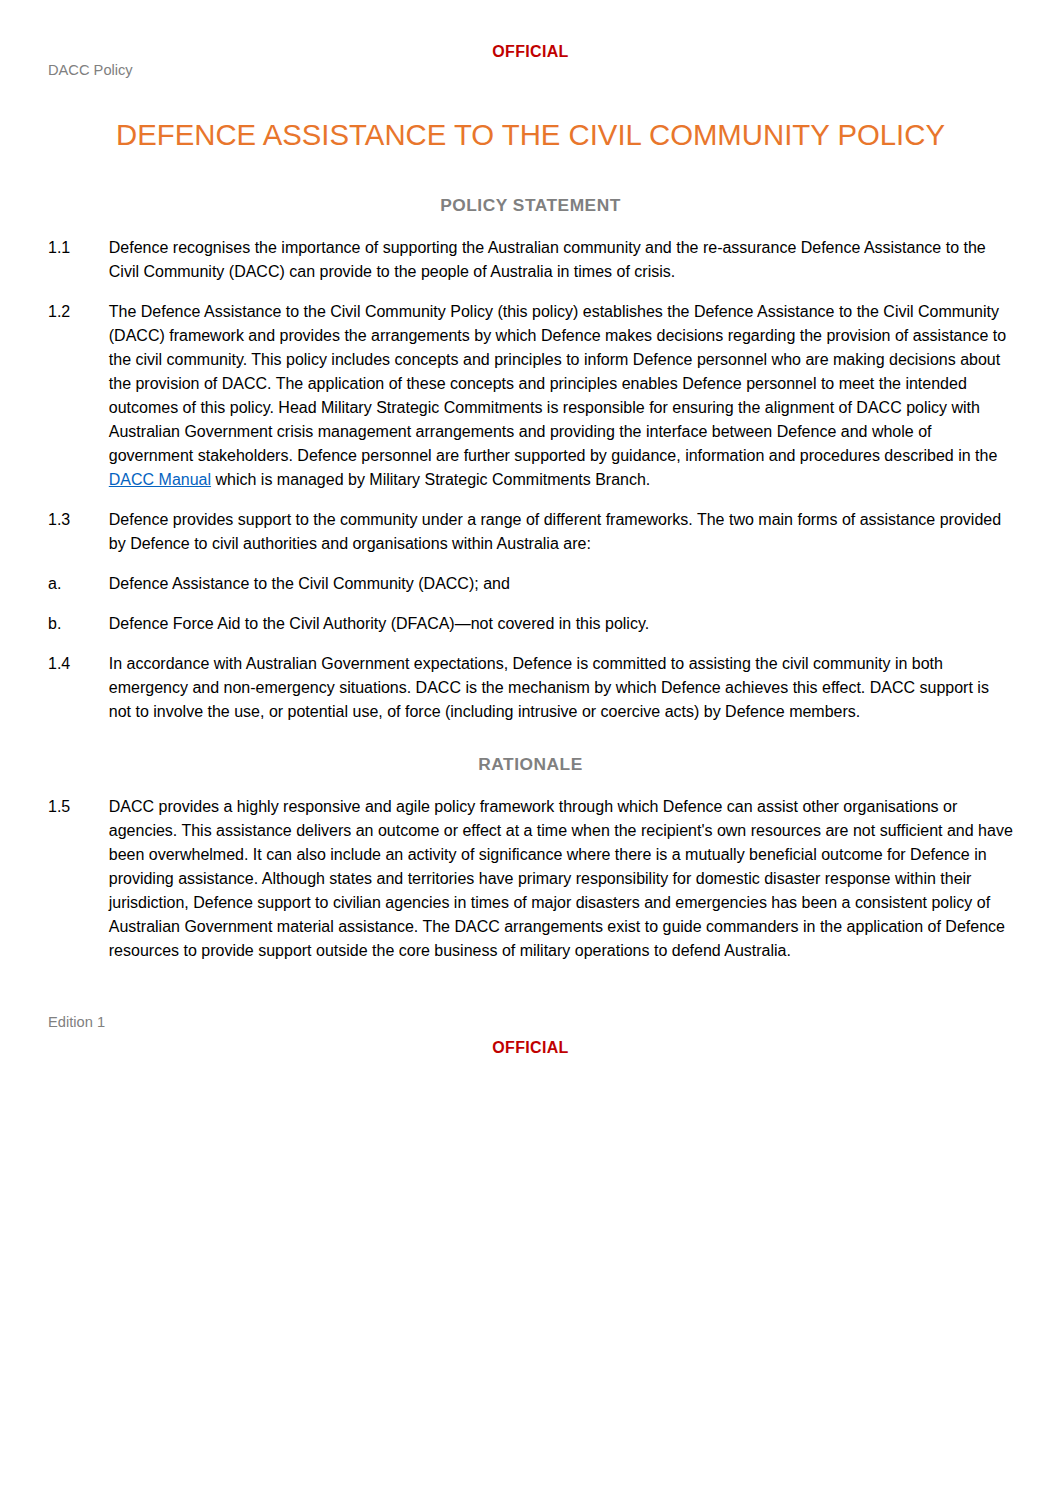OFFICIAL
DACC Policy
DEFENCE ASSISTANCE TO THE CIVIL COMMUNITY POLICY
POLICY STATEMENT
1.1
Defence recognises the importance of supporting the Australian community and the re-assurance Defence Assistance to the Civil Community (DACC) can provide to the people of Australia in times of crisis.
1.2
The Defence Assistance to the Civil Community Policy (this policy) establishes the Defence Assistance to the Civil Community (DACC) framework and provides the arrangements by which Defence makes decisions regarding the provision of assistance to the civil community. This policy includes concepts and principles to inform Defence personnel who are making decisions about the provision of DACC. The application of these concepts and principles enables Defence personnel to meet the intended outcomes of this policy. Head Military Strategic Commitments is responsible for ensuring the alignment of DACC policy with Australian Government crisis management arrangements and providing the interface between Defence and whole of government stakeholders. Defence personnel are further supported by guidance, information and procedures described in the DACC Manual which is managed by Military Strategic Commitments Branch.
1.3
Defence provides support to the community under a range of different frameworks. The two main forms of assistance provided by Defence to civil authorities and organisations within Australia are:
a.
Defence Assistance to the Civil Community (DACC); and
b.
Defence Force Aid to the Civil Authority (DFACA)—not covered in this policy.
1.4
In accordance with Australian Government expectations, Defence is committed to assisting the civil community in both emergency and non-emergency situations. DACC is the mechanism by which Defence achieves this effect. DACC support is not to involve the use, or potential use, of force (including intrusive or coercive acts) by Defence members.
RATIONALE
1.5
DACC provides a highly responsive and agile policy framework through which Defence can assist other organisations or agencies. This assistance delivers an outcome or effect at a time when the recipient's own resources are not sufficient and have been overwhelmed. It can also include an activity of significance where there is a mutually beneficial outcome for Defence in providing assistance. Although states and territories have primary responsibility for domestic disaster response within their jurisdiction, Defence support to civilian agencies in times of major disasters and emergencies has been a consistent policy of Australian Government material assistance. The DACC arrangements exist to guide commanders in the application of Defence resources to provide support outside the core business of military operations to defend Australia.
Edition 1
OFFICIAL